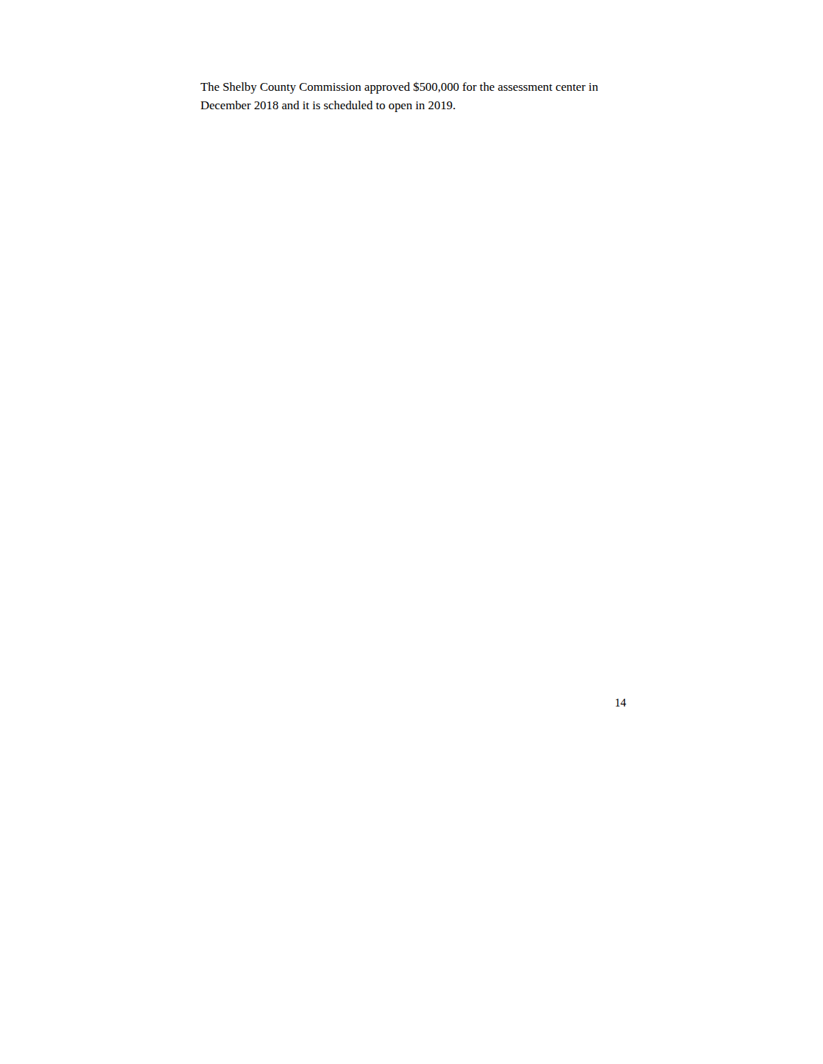The Shelby County Commission approved $500,000 for the assessment center in December 2018 and it is scheduled to open in 2019.
14